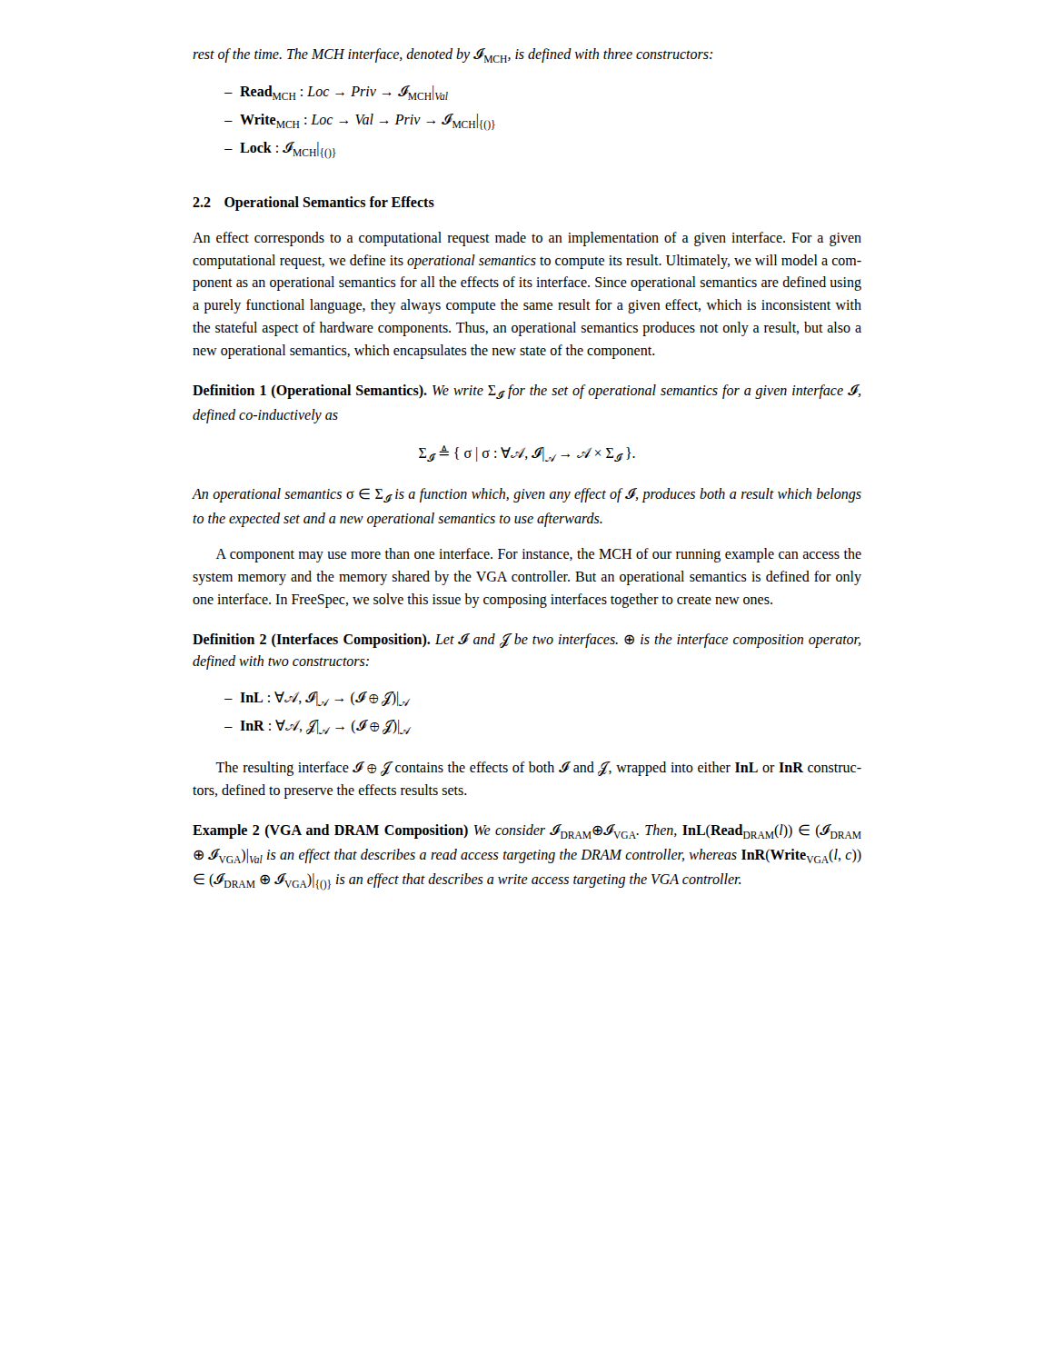rest of the time. The MCH interface, denoted by 𝓘MCH, is defined with three constructors:
ReadMCH : Loc → Priv → 𝓘MCH|Val
WriteMCH : Loc → Val → Priv → 𝓘MCH|{()}
Lock : 𝓘MCH|{()}
2.2 Operational Semantics for Effects
An effect corresponds to a computational request made to an implementation of a given interface. For a given computational request, we define its operational semantics to compute its result. Ultimately, we will model a component as an operational semantics for all the effects of its interface. Since operational semantics are defined using a purely functional language, they always compute the same result for a given effect, which is inconsistent with the stateful aspect of hardware components. Thus, an operational semantics produces not only a result, but also a new operational semantics, which encapsulates the new state of the component.
Definition 1 (Operational Semantics). We write Σ𝓘 for the set of operational semantics for a given interface 𝓘, defined co-inductively as
Σ𝓘 ≜ { σ | σ : ∀𝒜, 𝓘|𝒜 → 𝒜 × Σ𝓘 }.
An operational semantics σ ∈ Σ𝓘 is a function which, given any effect of 𝓘, produces both a result which belongs to the expected set and a new operational semantics to use afterwards.
A component may use more than one interface. For instance, the MCH of our running example can access the system memory and the memory shared by the VGA controller. But an operational semantics is defined for only one interface. In FreeSpec, we solve this issue by composing interfaces together to create new ones.
Definition 2 (Interfaces Composition). Let 𝓘 and 𝒥 be two interfaces. ⊕ is the interface composition operator, defined with two constructors:
InL : ∀𝒜, 𝓘|𝒜 → (𝓘 ⊕ 𝒥)|𝒜
InR : ∀𝒜, 𝒥|𝒜 → (𝓘 ⊕ 𝒥)|𝒜
The resulting interface 𝓘 ⊕ 𝒥 contains the effects of both 𝓘 and 𝒥, wrapped into either InL or InR constructors, defined to preserve the effects results sets.
Example 2 (VGA and DRAM Composition) We consider 𝓘DRAM⊕𝓘VGA. Then, InL(ReadDRAM(l)) ∈ (𝓘DRAM ⊕ 𝓘VGA)|Val is an effect that describes a read access targeting the DRAM controller, whereas InR(WriteVGA(l, c)) ∈ (𝓘DRAM ⊕ 𝓘VGA)|{()} is an effect that describes a write access targeting the VGA controller.